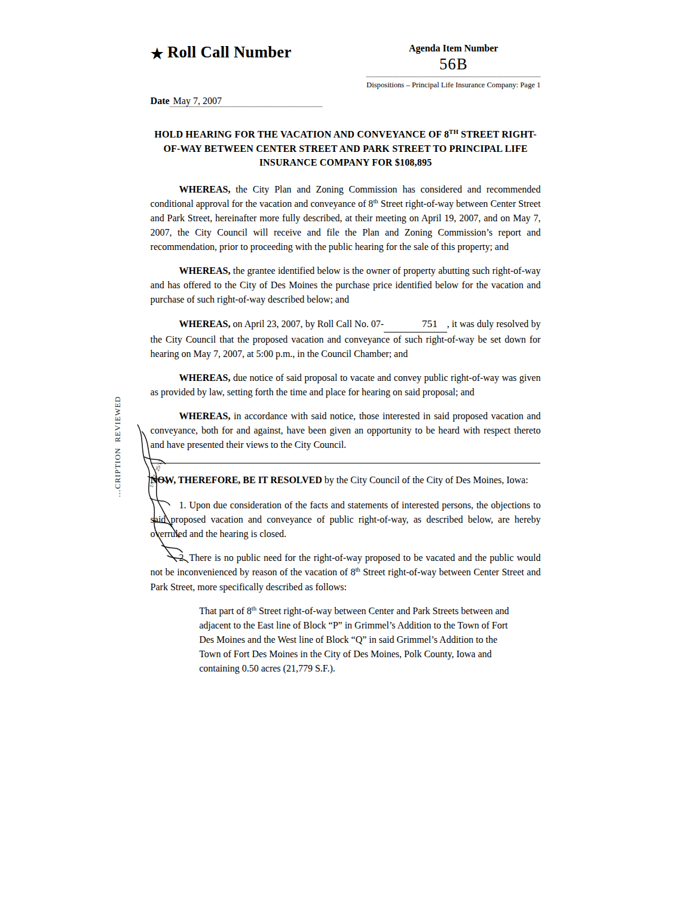★Roll Call Number
Agenda Item Number
56B
Dispositions – Principal Life Insurance Company: Page 1
Date May 7, 2007
Hold Hearing for the Vacation and Conveyance of 8TH Street Right-
of-Way Between Center Street and Park Street to Principal Life
Insurance Company for $108,895
WHEREAS, the City Plan and Zoning Commission has considered and recommended conditional approval for the vacation and conveyance of 8th Street right-of-way between Center Street and Park Street, hereinafter more fully described, at their meeting on April 19, 2007, and on May 7, 2007, the City Council will receive and file the Plan and Zoning Commission’s report and recommendation, prior to proceeding with the public hearing for the sale of this property; and
WHEREAS, the grantee identified below is the owner of property abutting such right-of-way and has offered to the City of Des Moines the purchase price identified below for the vacation and purchase of such right-of-way described below; and
WHEREAS, on April 23, 2007, by Roll Call No. 07-751, it was duly resolved by the City Council that the proposed vacation and conveyance of such right-of-way be set down for hearing on May 7, 2007, at 5:00 p.m., in the Council Chamber; and
WHEREAS, due notice of said proposal to vacate and convey public right-of-way was given as provided by law, setting forth the time and place for hearing on said proposal; and
WHEREAS, in accordance with said notice, those interested in said proposed vacation and conveyance, both for and against, have been given an opportunity to be heard with respect thereto and have presented their views to the City Council.
NOW, THEREFORE, BE IT RESOLVED by the City Council of the City of Des Moines, Iowa:
1. Upon due consideration of the facts and statements of interested persons, the objections to said proposed vacation and conveyance of public right-of-way, as described below, are hereby overruled and the hearing is closed.
2. There is no public need for the right-of-way proposed to be vacated and the public would not be inconvenienced by reason of the vacation of 8th Street right-of-way between Center Street and Park Street, more specifically described as follows:
That part of 8th Street right-of-way between Center and Park Streets between and adjacent to the East line of Block “P” in Grimmel’s Addition to the Town of Fort Des Moines and the West line of Block “Q” in said Grimmel’s Addition to the Town of Fort Des Moines in the City of Des Moines, Polk County, Iowa and containing 0.50 acres (21,779 S.F.).
…CRIPTION REVIEWED
1/1/07 · 25/17